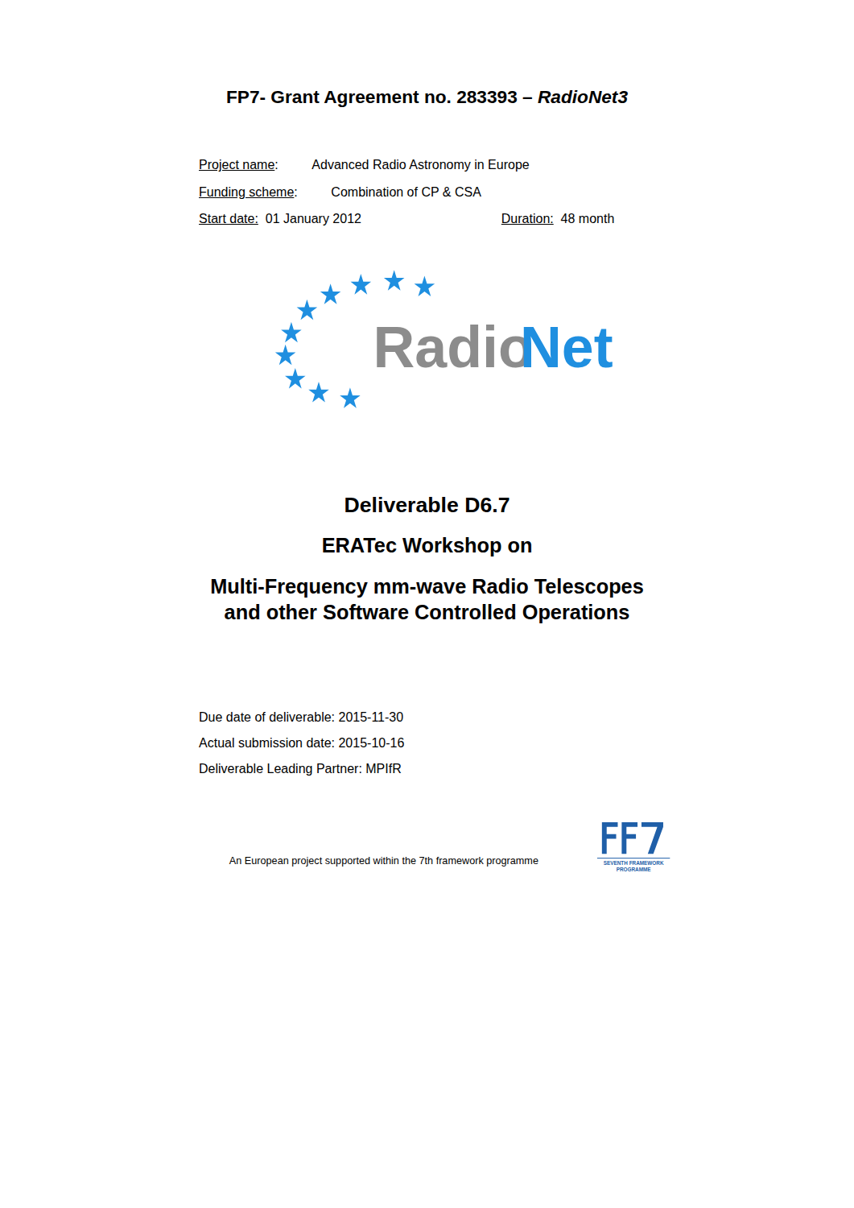FP7- Grant Agreement no. 283393 – RadioNet3
Project name:Advanced Radio Astronomy in Europe
Funding scheme:Combination of CP & CSA
Start date: 01 January 2012Duration: 48 month
Radio Net
Deliverable D6.7
ERATec Workshop on
Multi-Frequency mm-wave Radio Telescopes
and other Software Controlled Operations
Due date of deliverable: 2015-11-30
Actual submission date: 2015-10-16
Deliverable Leading Partner: MPIfR
An European project supported within the 7th framework programme
SEVENTH FRAMEWORK PROGRAMME